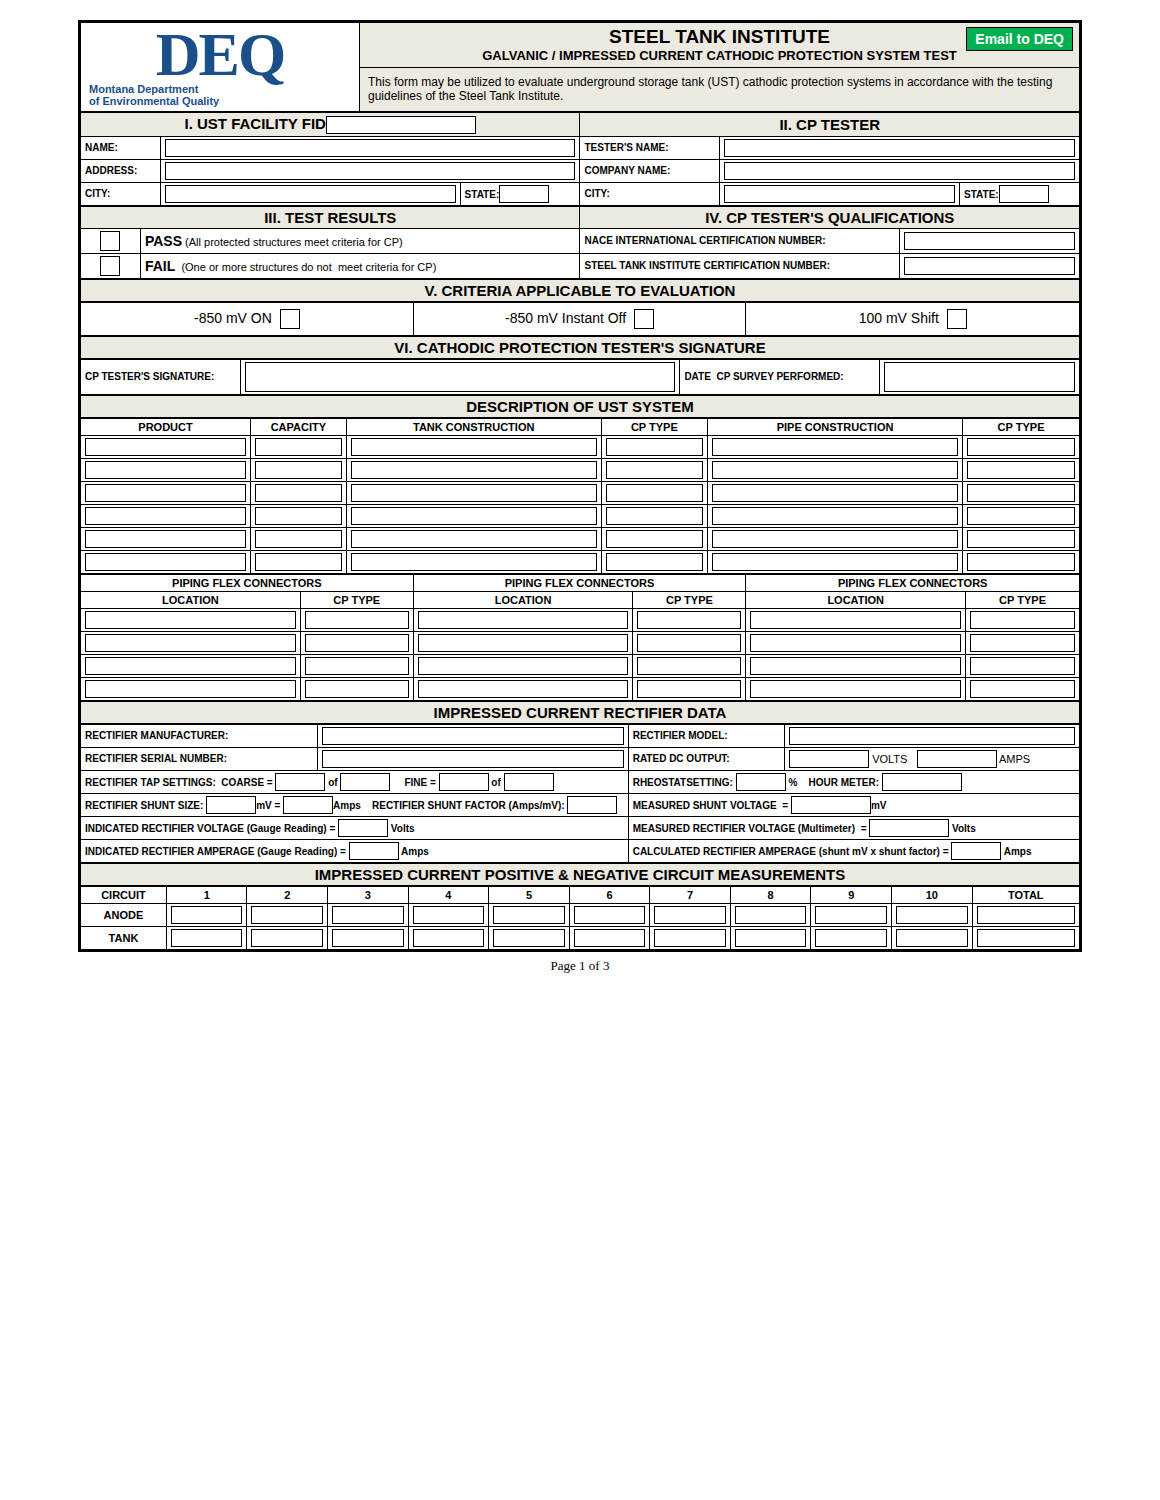| DEQ Montana Department of Environmental Quality | Email to DEQ STEEL TANK INSTITUTE GALVANIC / IMPRESSED CURRENT CATHODIC PROTECTION SYSTEM TEST |
| This form may be utilized to evaluate underground storage tank (UST) cathodic protection systems in accordance with the testing guidelines of the Steel Tank Institute. |
| I. UST FACILITY FID | II. CP TESTER |
| NAME: | | TESTER'S NAME: | |
| ADDRESS: | | COMPANY NAME: | |
| CITY: | | STATE: | CITY: | | STATE: |
| III. TEST RESULTS | IV. CP TESTER'S QUALIFICATIONS |
| | PASS (All protected structures meet criteria for CP) | NACE INTERNATIONAL CERTIFICATION NUMBER: | |
| | FAIL (One or more structures do not meet criteria for CP) | STEEL TANK INSTITUTE CERTIFICATION NUMBER: | |
| V. CRITERIA APPLICABLE TO EVALUATION |
| -850 mV ON | -850 mV Instant Off | 100 mV Shift |
| VI. CATHODIC PROTECTION TESTER'S SIGNATURE |
| CP TESTER'S SIGNATURE: | | DATE CP SURVEY PERFORMED: | |
| DESCRIPTION OF UST SYSTEM |
| PRODUCT | CAPACITY | TANK CONSTRUCTION | CP TYPE | PIPE CONSTRUCTION | CP TYPE |
| PIPING FLEX CONNECTORS | PIPING FLEX CONNECTORS | PIPING FLEX CONNECTORS |
| LOCATION | CP TYPE | LOCATION | CP TYPE | LOCATION | CP TYPE |
| IMPRESSED CURRENT RECTIFIER DATA |
| RECTIFIER MANUFACTURER: | | RECTIFIER MODEL: | |
| RECTIFIER SERIAL NUMBER: | | RATED DC OUTPUT: | VOLTS AMPS |
| RECTIFIER TAP SETTINGS: COARSE = of FINE = of | RHEOSTATSETTING: % HOUR METER: |
| RECTIFIER SHUNT SIZE: mV = Amps RECTIFIER SHUNT FACTOR (Amps/mV): | MEASURED SHUNT VOLTAGE = mV |
| INDICATED RECTIFIER VOLTAGE (Gauge Reading) = Volts | MEASURED RECTIFIER VOLTAGE (Multimeter) = Volts |
| INDICATED RECTIFIER AMPERAGE (Gauge Reading) = Amps | CALCULATED RECTIFIER AMPERAGE (shunt mV x shunt factor) = Amps |
| IMPRESSED CURRENT POSITIVE & NEGATIVE CIRCUIT MEASUREMENTS |
| CIRCUIT | 1 | 2 | 3 | 4 | 5 | 6 | 7 | 8 | 9 | 10 | TOTAL |
| ANODE | | | | | | | | | | | |
| TANK | | | | | | | | | | | |
Page 1 of 3